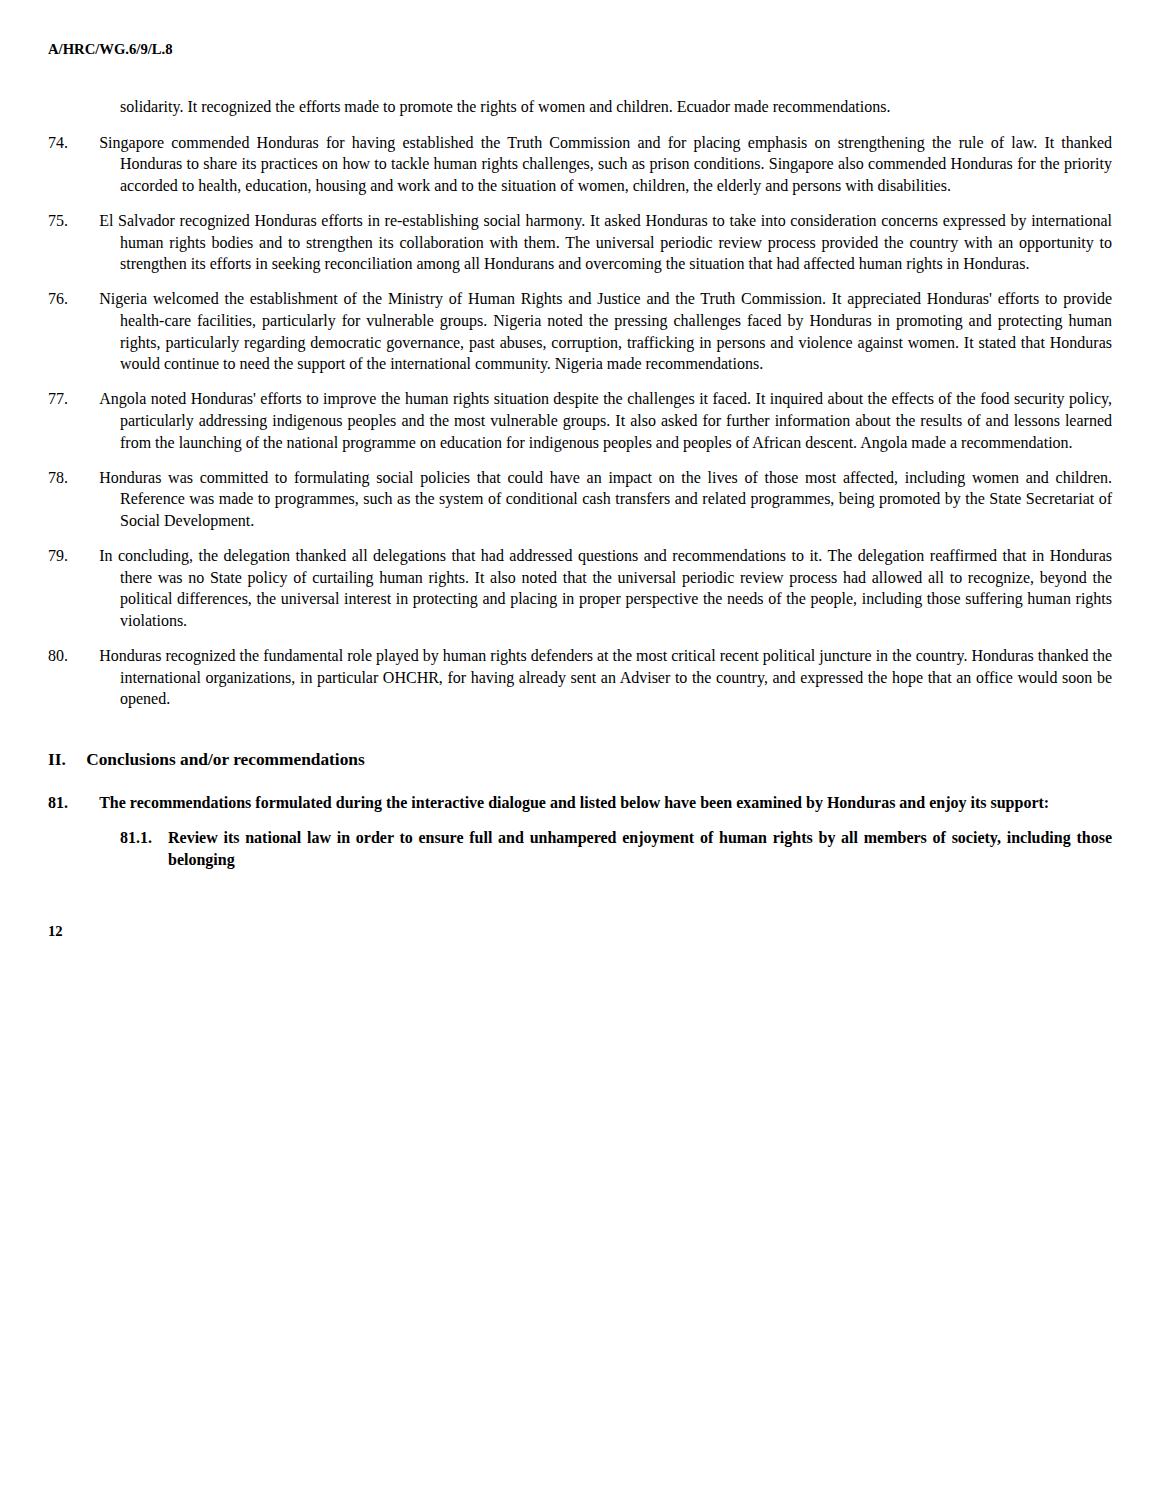A/HRC/WG.6/9/L.8
solidarity. It recognized the efforts made to promote the rights of women and children. Ecuador made recommendations.
74. Singapore commended Honduras for having established the Truth Commission and for placing emphasis on strengthening the rule of law. It thanked Honduras to share its practices on how to tackle human rights challenges, such as prison conditions. Singapore also commended Honduras for the priority accorded to health, education, housing and work and to the situation of women, children, the elderly and persons with disabilities.
75. El Salvador recognized Honduras efforts in re-establishing social harmony. It asked Honduras to take into consideration concerns expressed by international human rights bodies and to strengthen its collaboration with them. The universal periodic review process provided the country with an opportunity to strengthen its efforts in seeking reconciliation among all Hondurans and overcoming the situation that had affected human rights in Honduras.
76. Nigeria welcomed the establishment of the Ministry of Human Rights and Justice and the Truth Commission. It appreciated Honduras' efforts to provide health-care facilities, particularly for vulnerable groups. Nigeria noted the pressing challenges faced by Honduras in promoting and protecting human rights, particularly regarding democratic governance, past abuses, corruption, trafficking in persons and violence against women. It stated that Honduras would continue to need the support of the international community. Nigeria made recommendations.
77. Angola noted Honduras' efforts to improve the human rights situation despite the challenges it faced. It inquired about the effects of the food security policy, particularly addressing indigenous peoples and the most vulnerable groups. It also asked for further information about the results of and lessons learned from the launching of the national programme on education for indigenous peoples and peoples of African descent. Angola made a recommendation.
78. Honduras was committed to formulating social policies that could have an impact on the lives of those most affected, including women and children. Reference was made to programmes, such as the system of conditional cash transfers and related programmes, being promoted by the State Secretariat of Social Development.
79. In concluding, the delegation thanked all delegations that had addressed questions and recommendations to it. The delegation reaffirmed that in Honduras there was no State policy of curtailing human rights. It also noted that the universal periodic review process had allowed all to recognize, beyond the political differences, the universal interest in protecting and placing in proper perspective the needs of the people, including those suffering human rights violations.
80. Honduras recognized the fundamental role played by human rights defenders at the most critical recent political juncture in the country. Honduras thanked the international organizations, in particular OHCHR, for having already sent an Adviser to the country, and expressed the hope that an office would soon be opened.
II. Conclusions and/or recommendations
81. The recommendations formulated during the interactive dialogue and listed below have been examined by Honduras and enjoy its support:
81.1. Review its national law in order to ensure full and unhampered enjoyment of human rights by all members of society, including those belonging
12